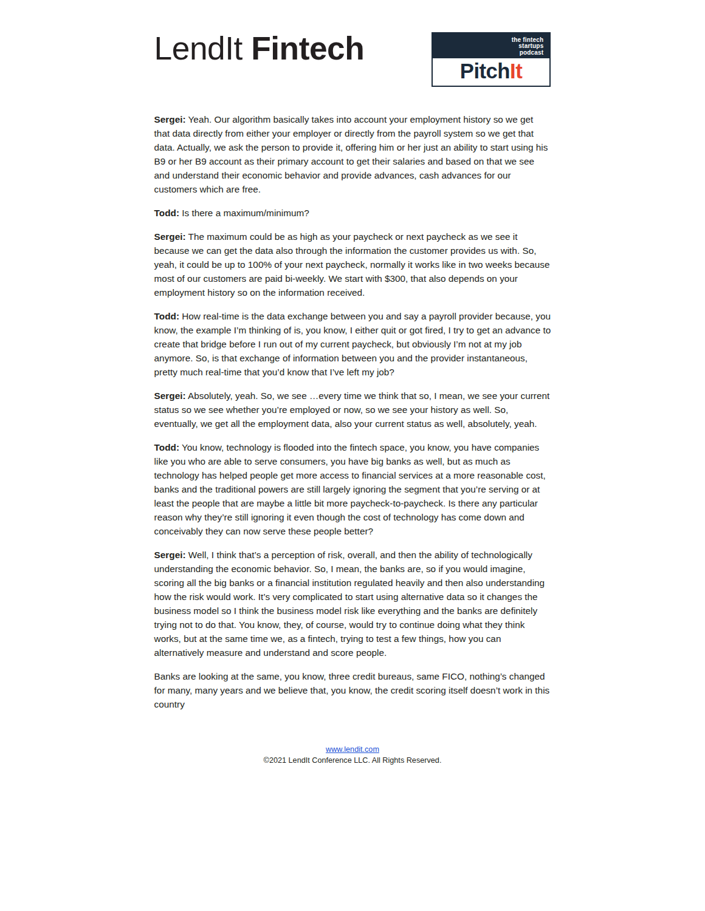LendIt Fintech
the fintech startups podcast
PitchIt
Sergei: Yeah. Our algorithm basically takes into account your employment history so we get that data directly from either your employer or directly from the payroll system so we get that data. Actually, we ask the person to provide it, offering him or her just an ability to start using his B9 or her B9 account as their primary account to get their salaries and based on that we see and understand their economic behavior and provide advances, cash advances for our customers which are free.
Todd: Is there a maximum/minimum?
Sergei: The maximum could be as high as your paycheck or next paycheck as we see it because we can get the data also through the information the customer provides us with. So, yeah, it could be up to 100% of your next paycheck, normally it works like in two weeks because most of our customers are paid bi-weekly. We start with $300, that also depends on your employment history so on the information received.
Todd: How real-time is the data exchange between you and say a payroll provider because, you know, the example I’m thinking of is, you know, I either quit or got fired, I try to get an advance to create that bridge before I run out of my current paycheck, but obviously I’m not at my job anymore. So, is that exchange of information between you and the provider instantaneous, pretty much real-time that you’d know that I’ve left my job?
Sergei: Absolutely, yeah. So, we see …every time we think that so, I mean, we see your current status so we see whether you’re employed or now, so we see your history as well. So, eventually, we get all the employment data, also your current status as well, absolutely, yeah.
Todd: You know, technology is flooded into the fintech space, you know, you have companies like you who are able to serve consumers, you have big banks as well, but as much as technology has helped people get more access to financial services at a more reasonable cost, banks and the traditional powers are still largely ignoring the segment that you’re serving or at least the people that are maybe a little bit more paycheck-to-paycheck. Is there any particular reason why they’re still ignoring it even though the cost of technology has come down and conceivably they can now serve these people better?
Sergei: Well, I think that’s a perception of risk, overall, and then the ability of technologically understanding the economic behavior. So, I mean, the banks are, so if you would imagine, scoring all the big banks or a financial institution regulated heavily and then also understanding how the risk would work. It’s very complicated to start using alternative data so it changes the business model so I think the business model risk like everything and the banks are definitely trying not to do that. You know, they, of course, would try to continue doing what they think works, but at the same time we, as a fintech, trying to test a few things, how you can alternatively measure and understand and score people.
Banks are looking at the same, you know, three credit bureaus, same FICO, nothing’s changed for many, many years and we believe that, you know, the credit scoring itself doesn’t work in this country
www.lendit.com
©2021 LendIt Conference LLC. All Rights Reserved.